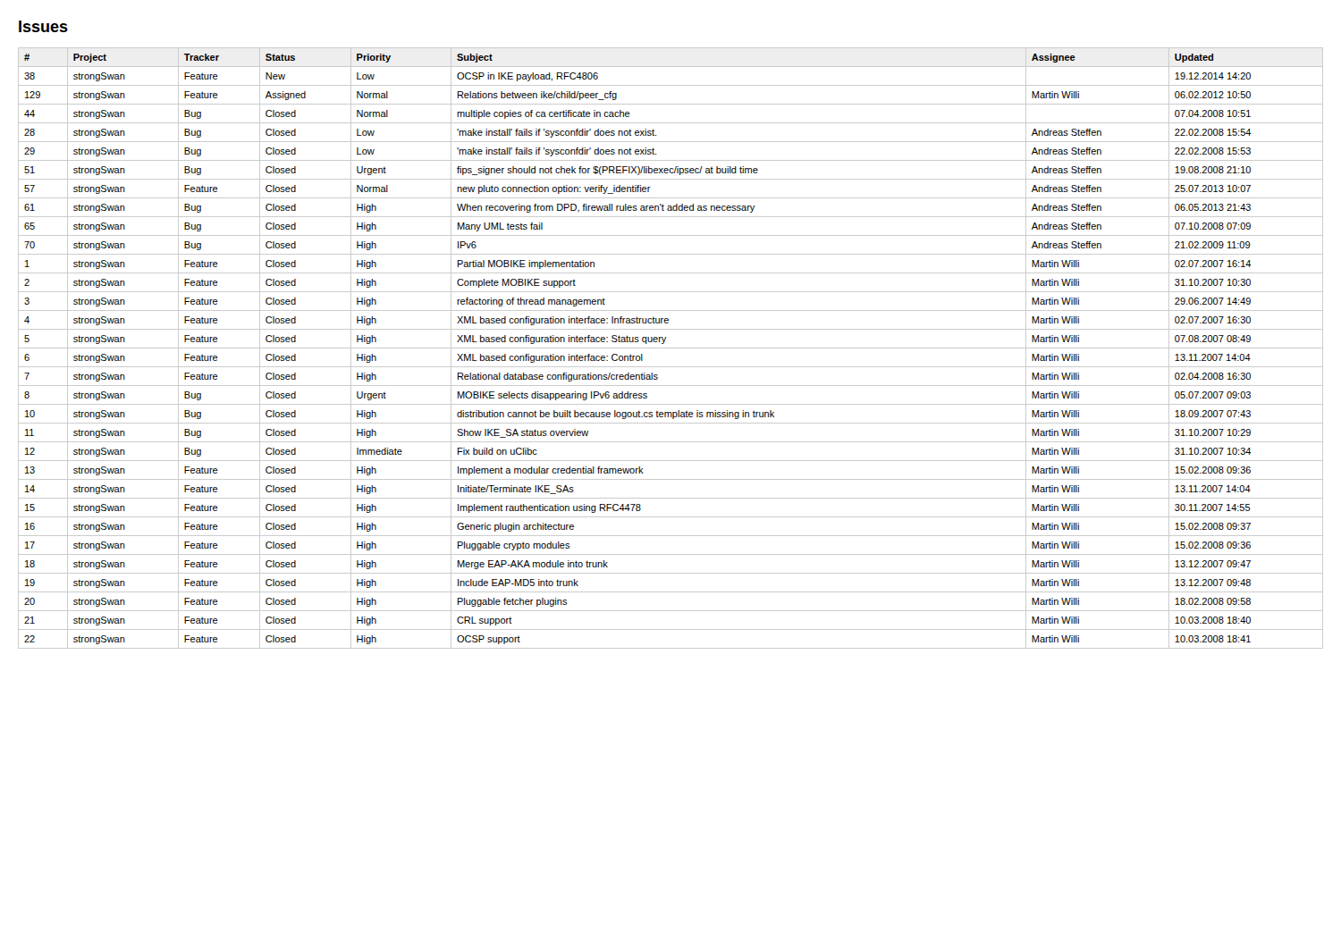Issues
| # | Project | Tracker | Status | Priority | Subject | Assignee | Updated |
| --- | --- | --- | --- | --- | --- | --- | --- |
| 38 | strongSwan | Feature | New | Low | OCSP in IKE payload, RFC4806 | | 19.12.2014 14:20 |
| 129 | strongSwan | Feature | Assigned | Normal | Relations between ike/child/peer_cfg | Martin Willi | 06.02.2012 10:50 |
| 44 | strongSwan | Bug | Closed | Normal | multiple copies of ca certificate in cache | | 07.04.2008 10:51 |
| 28 | strongSwan | Bug | Closed | Low | 'make install' fails if 'sysconfdir' does not exist. | Andreas Steffen | 22.02.2008 15:54 |
| 29 | strongSwan | Bug | Closed | Low | 'make install' fails if 'sysconfdir' does not exist. | Andreas Steffen | 22.02.2008 15:53 |
| 51 | strongSwan | Bug | Closed | Urgent | fips_signer should not chek for $(PREFIX)/libexec/ipsec/ at build time | Andreas Steffen | 19.08.2008 21:10 |
| 57 | strongSwan | Feature | Closed | Normal | new pluto connection option: verify_identifier | Andreas Steffen | 25.07.2013 10:07 |
| 61 | strongSwan | Bug | Closed | High | When recovering from DPD, firewall rules aren't added as necessary | Andreas Steffen | 06.05.2013 21:43 |
| 65 | strongSwan | Bug | Closed | High | Many UML tests fail | Andreas Steffen | 07.10.2008 07:09 |
| 70 | strongSwan | Bug | Closed | High | IPv6 | Andreas Steffen | 21.02.2009 11:09 |
| 1 | strongSwan | Feature | Closed | High | Partial MOBIKE implementation | Martin Willi | 02.07.2007 16:14 |
| 2 | strongSwan | Feature | Closed | High | Complete MOBIKE support | Martin Willi | 31.10.2007 10:30 |
| 3 | strongSwan | Feature | Closed | High | refactoring of thread management | Martin Willi | 29.06.2007 14:49 |
| 4 | strongSwan | Feature | Closed | High | XML based configuration interface: Infrastructure | Martin Willi | 02.07.2007 16:30 |
| 5 | strongSwan | Feature | Closed | High | XML based configuration interface: Status query | Martin Willi | 07.08.2007 08:49 |
| 6 | strongSwan | Feature | Closed | High | XML based configuration interface: Control | Martin Willi | 13.11.2007 14:04 |
| 7 | strongSwan | Feature | Closed | High | Relational database configurations/credentials | Martin Willi | 02.04.2008 16:30 |
| 8 | strongSwan | Bug | Closed | Urgent | MOBIKE selects disappearing IPv6 address | Martin Willi | 05.07.2007 09:03 |
| 10 | strongSwan | Bug | Closed | High | distribution cannot be built because logout.cs template is missing in trunk | Martin Willi | 18.09.2007 07:43 |
| 11 | strongSwan | Bug | Closed | High | Show IKE_SA status overview | Martin Willi | 31.10.2007 10:29 |
| 12 | strongSwan | Bug | Closed | Immediate | Fix build on uClibc | Martin Willi | 31.10.2007 10:34 |
| 13 | strongSwan | Feature | Closed | High | Implement a modular credential framework | Martin Willi | 15.02.2008 09:36 |
| 14 | strongSwan | Feature | Closed | High | Initiate/Terminate IKE_SAs | Martin Willi | 13.11.2007 14:04 |
| 15 | strongSwan | Feature | Closed | High | Implement rauthentication using RFC4478 | Martin Willi | 30.11.2007 14:55 |
| 16 | strongSwan | Feature | Closed | High | Generic plugin architecture | Martin Willi | 15.02.2008 09:37 |
| 17 | strongSwan | Feature | Closed | High | Pluggable crypto modules | Martin Willi | 15.02.2008 09:36 |
| 18 | strongSwan | Feature | Closed | High | Merge EAP-AKA module into trunk | Martin Willi | 13.12.2007 09:47 |
| 19 | strongSwan | Feature | Closed | High | Include EAP-MD5 into trunk | Martin Willi | 13.12.2007 09:48 |
| 20 | strongSwan | Feature | Closed | High | Pluggable fetcher plugins | Martin Willi | 18.02.2008 09:58 |
| 21 | strongSwan | Feature | Closed | High | CRL support | Martin Willi | 10.03.2008 18:40 |
| 22 | strongSwan | Feature | Closed | High | OCSP support | Martin Willi | 10.03.2008 18:41 |